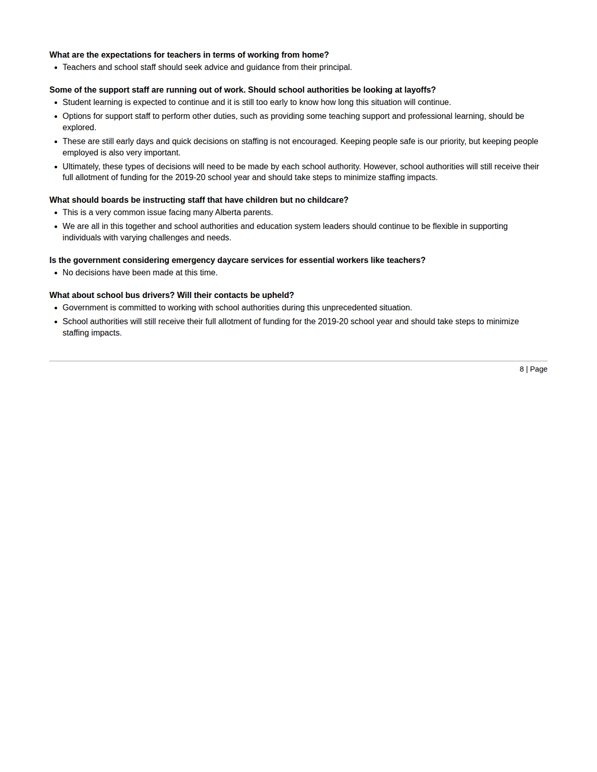What are the expectations for teachers in terms of working from home?
Teachers and school staff should seek advice and guidance from their principal.
Some of the support staff are running out of work. Should school authorities be looking at layoffs?
Student learning is expected to continue and it is still too early to know how long this situation will continue.
Options for support staff to perform other duties, such as providing some teaching support and professional learning, should be explored.
These are still early days and quick decisions on staffing is not encouraged. Keeping people safe is our priority, but keeping people employed is also very important.
Ultimately, these types of decisions will need to be made by each school authority. However, school authorities will still receive their full allotment of funding for the 2019-20 school year and should take steps to minimize staffing impacts.
What should boards be instructing staff that have children but no childcare?
This is a very common issue facing many Alberta parents.
We are all in this together and school authorities and education system leaders should continue to be flexible in supporting individuals with varying challenges and needs.
Is the government considering emergency daycare services for essential workers like teachers?
No decisions have been made at this time.
What about school bus drivers? Will their contacts be upheld?
Government is committed to working with school authorities during this unprecedented situation.
School authorities will still receive their full allotment of funding for the 2019-20 school year and should take steps to minimize staffing impacts.
8 | Page